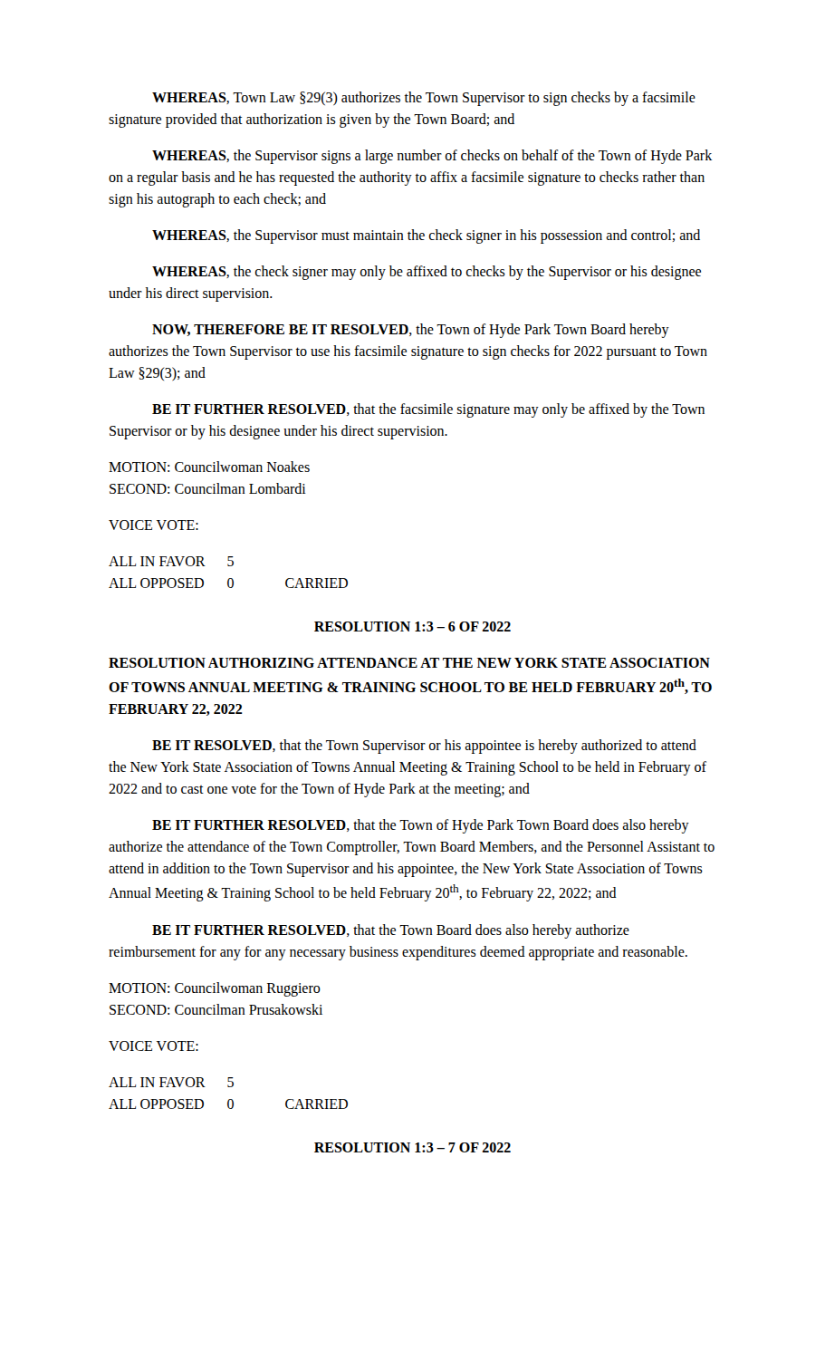WHEREAS, Town Law §29(3) authorizes the Town Supervisor to sign checks by a facsimile signature provided that authorization is given by the Town Board; and
WHEREAS, the Supervisor signs a large number of checks on behalf of the Town of Hyde Park on a regular basis and he has requested the authority to affix a facsimile signature to checks rather than sign his autograph to each check; and
WHEREAS, the Supervisor must maintain the check signer in his possession and control; and
WHEREAS, the check signer may only be affixed to checks by the Supervisor or his designee under his direct supervision.
NOW, THEREFORE BE IT RESOLVED, the Town of Hyde Park Town Board hereby authorizes the Town Supervisor to use his facsimile signature to sign checks for 2022 pursuant to Town Law §29(3); and
BE IT FURTHER RESOLVED, that the facsimile signature may only be affixed by the Town Supervisor or by his designee under his direct supervision.
MOTION: Councilwoman Noakes
SECOND: Councilman Lombardi
VOICE VOTE:
| ALL IN FAVOR | 5 | |
| ALL OPPOSED | 0 | CARRIED |
RESOLUTION 1:3 – 6 OF 2022
RESOLUTION AUTHORIZING ATTENDANCE AT THE NEW YORK STATE ASSOCIATION OF TOWNS ANNUAL MEETING & TRAINING SCHOOL TO BE HELD FEBRUARY 20th, TO FEBRUARY 22, 2022
BE IT RESOLVED, that the Town Supervisor or his appointee is hereby authorized to attend the New York State Association of Towns Annual Meeting & Training School to be held in February of 2022 and to cast one vote for the Town of Hyde Park at the meeting; and
BE IT FURTHER RESOLVED, that the Town of Hyde Park Town Board does also hereby authorize the attendance of the Town Comptroller, Town Board Members, and the Personnel Assistant to attend in addition to the Town Supervisor and his appointee, the New York State Association of Towns Annual Meeting & Training School to be held February 20th, to February 22, 2022; and
BE IT FURTHER RESOLVED, that the Town Board does also hereby authorize reimbursement for any for any necessary business expenditures deemed appropriate and reasonable.
MOTION: Councilwoman Ruggiero
SECOND: Councilman Prusakowski
VOICE VOTE:
| ALL IN FAVOR | 5 | |
| ALL OPPOSED | 0 | CARRIED |
RESOLUTION 1:3 – 7 OF 2022